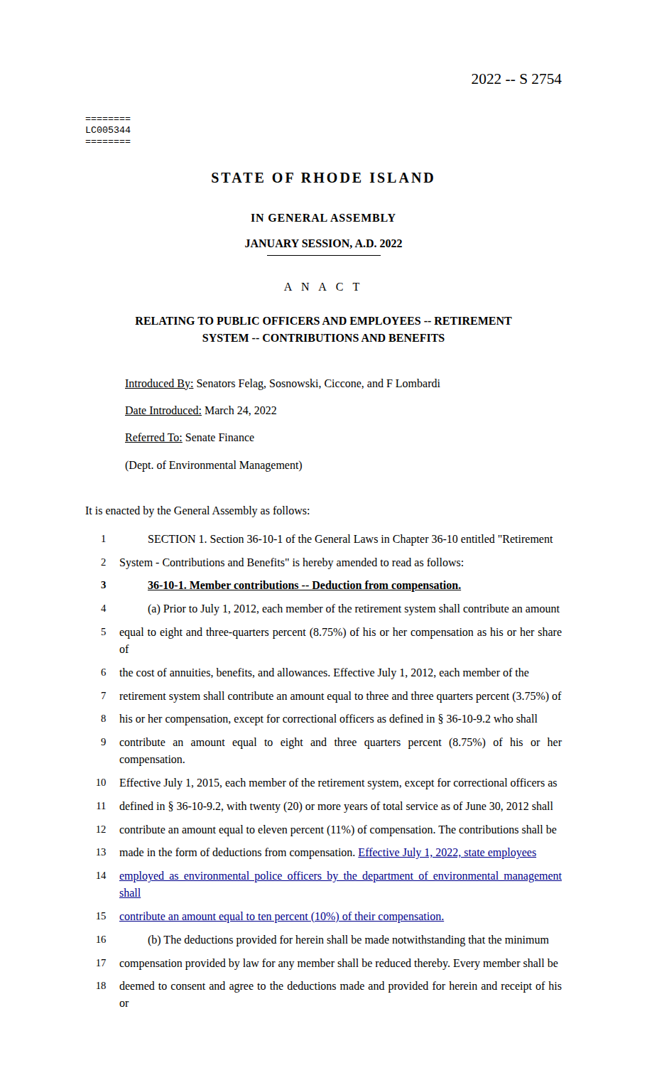2022 -- S 2754
========
LC005344
========
STATE OF RHODE ISLAND
IN GENERAL ASSEMBLY
JANUARY SESSION, A.D. 2022
A N A C T
Relating to public officers and employees -- retirement system -- contributions and benefits
Introduced By: Senators Felag, Sosnowski, Ciccone, and F Lombardi
Date Introduced: March 24, 2022
Referred To: Senate Finance
(Dept. of Environmental Management)
It is enacted by the General Assembly as follows:
SECTION 1. Section 36-10-1 of the General Laws in Chapter 36-10 entitled "Retirement
System - Contributions and Benefits" is hereby amended to read as follows:
36-10-1. Member contributions -- Deduction from compensation.
(a) Prior to July 1, 2012, each member of the retirement system shall contribute an amount
equal to eight and three-quarters percent (8.75%) of his or her compensation as his or her share of
the cost of annuities, benefits, and allowances. Effective July 1, 2012, each member of the
retirement system shall contribute an amount equal to three and three quarters percent (3.75%) of
his or her compensation, except for correctional officers as defined in § 36-10-9.2 who shall
contribute an amount equal to eight and three quarters percent (8.75%) of his or her compensation.
Effective July 1, 2015, each member of the retirement system, except for correctional officers as
defined in § 36-10-9.2, with twenty (20) or more years of total service as of June 30, 2012 shall
contribute an amount equal to eleven percent (11%) of compensation. The contributions shall be
made in the form of deductions from compensation. Effective July 1, 2022, state employees
employed as environmental police officers by the department of environmental management shall
contribute an amount equal to ten percent (10%) of their compensation.
(b) The deductions provided for herein shall be made notwithstanding that the minimum
compensation provided by law for any member shall be reduced thereby. Every member shall be
deemed to consent and agree to the deductions made and provided for herein and receipt of his or